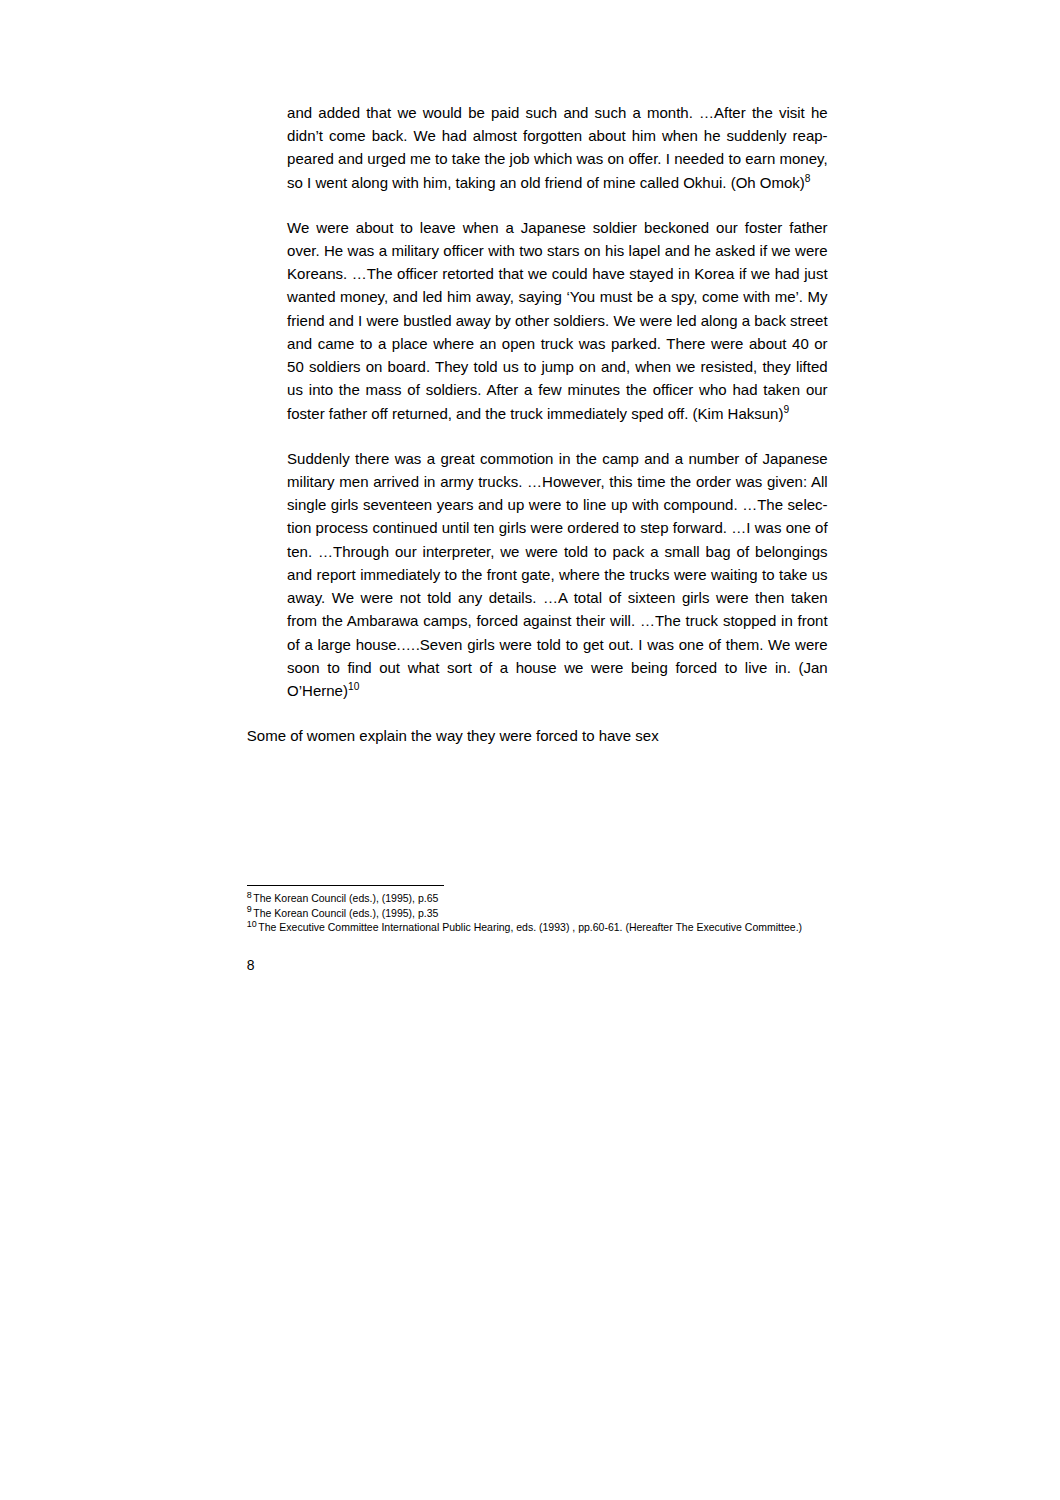and added that we would be paid such and such a month. …After the visit he didn’t come back. We had almost forgotten about him when he suddenly reappeared and urged me to take the job which was on offer. I needed to earn money, so I went along with him, taking an old friend of mine called Okhui. (Oh Omok)8
We were about to leave when a Japanese soldier beckoned our foster father over. He was a military officer with two stars on his lapel and he asked if we were Koreans. …The officer retorted that we could have stayed in Korea if we had just wanted money, and led him away, saying ‘You must be a spy, come with me’. My friend and I were bustled away by other soldiers. We were led along a back street and came to a place where an open truck was parked. There were about 40 or 50 soldiers on board. They told us to jump on and, when we resisted, they lifted us into the mass of soldiers. After a few minutes the officer who had taken our foster father off returned, and the truck immediately sped off. (Kim Haksun)9
Suddenly there was a great commotion in the camp and a number of Japanese military men arrived in army trucks. …However, this time the order was given: All single girls seventeen years and up were to line up with compound. …The selection process continued until ten girls were ordered to step forward. …I was one of ten. …Through our interpreter, we were told to pack a small bag of belongings and report immediately to the front gate, where the trucks were waiting to take us away. We were not told any details. …A total of sixteen girls were then taken from the Ambarawa camps, forced against their will. …The truck stopped in front of a large house.….Seven girls were told to get out. I was one of them. We were soon to find out what sort of a house we were being forced to live in. (Jan O’Herne)10
Some of women explain the way they were forced to have sex
8The Korean Council (eds.), (1995), p.65
9The Korean Council (eds.), (1995), p.35
10The Executive Committee International Public Hearing, eds. (1993) , pp.60-61. (Hereafter The Executive Committee.)
8